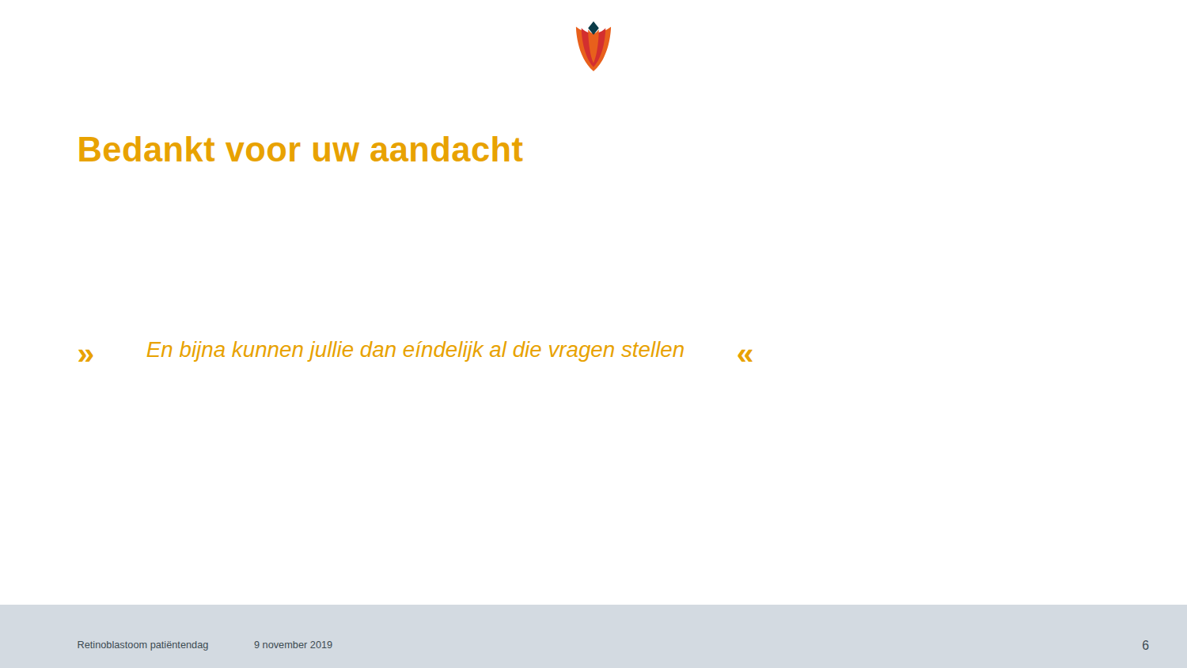Bedankt voor uw aandacht
» En bijna kunnen jullie dan eíndelijk al die vragen stellen «
Retinoblastoom patiëntendag 9 november 2019
6